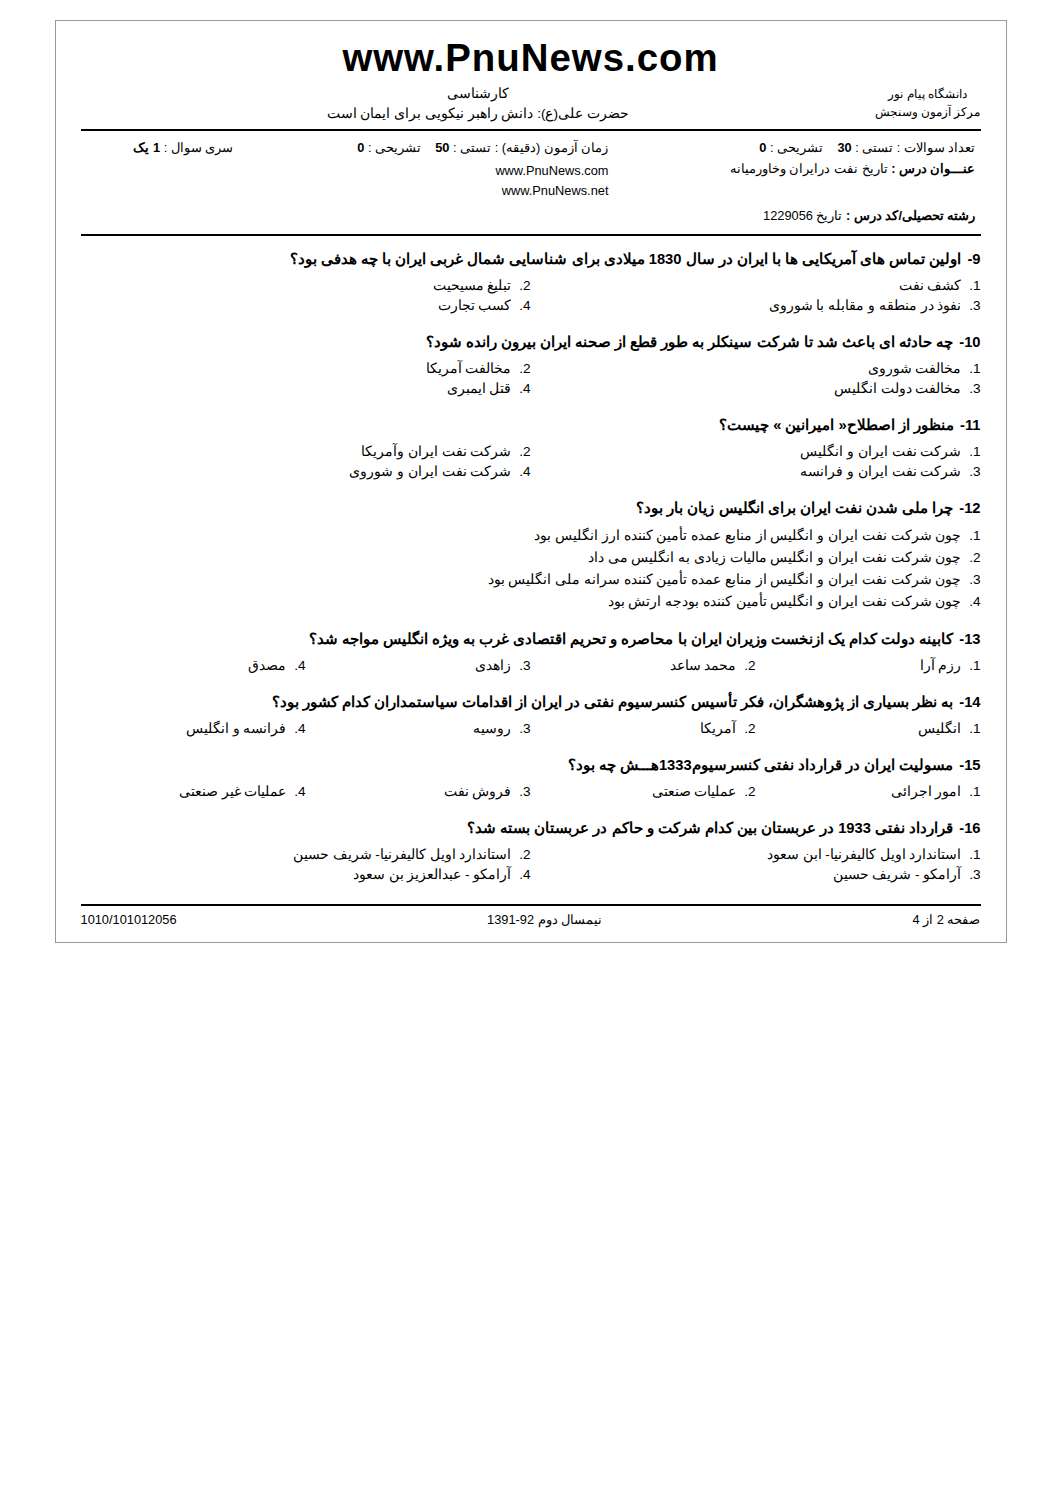www.PnuNews.com
دانشگاه پیام نور
مرکز آزمون وسنجش
کارشناسی
حضرت علی(ع): دانش راهبر نیکویی برای ایمان است
| تعداد سوالات : تستی : 30 تشریحی : 0 | زمان آزمون (دقیقه) : تستی : 50 تشریحی : 0 | سری سوال : 1 یک |
| عنـــوان درس : تاریخ نفت درایران وخاورمیانه | www.PnuNews.com www.PnuNews.net | |
| رشته تحصیلی/کد درس : تاریخ 1229056 | | |
9- اولین تماس های آمریکایی ها با ایران در سال 1830 میلادی برای شناسایی شمال غربی ایران با چه هدفی بود؟
1. کشف نفت
2. تبلیغ مسیحیت
3. نفوذ در منطقه و مقابله با شوروی
4. کسب تجارت
10- چه حادثه ای باعث شد تا شرکت سینکلر به طور قطع از صحنه ایران بیرون رانده شود؟
1. مخالفت شوروی
2. مخالفت آمریکا
3. مخالفت دولت انگلیس
4. قتل ایمبری
11- منظور از اصطلاح« امیرانین » چیست؟
1. شرکت نفت ایران و انگلیس
2. شرکت نفت ایران وآمریکا
3. شرکت نفت ایران و فرانسه
4. شرکت نفت ایران و شوروی
12- چرا ملی شدن نفت ایران برای انگلیس زیان بار بود؟
1. چون شرکت نفت ایران و انگلیس از منابع عمده تأمین کننده ارز انگلیس بود
2. چون شرکت نفت ایران و انگلیس مالیات زیادی به انگلیس می داد
3. چون شرکت نفت ایران و انگلیس از منابع عمده تأمین کننده سرانه ملی انگلیس بود
4. چون شرکت نفت ایران و انگلیس تأمین کننده بودجه ارتش بود
13- کابینه دولت کدام یک ازنخست وزیران ایران با محاصره و تحریم اقتصادی غرب به ویژه انگلیس مواجه شد؟
1. رزم آرا
2. محمد ساعد
3. زاهدی
4. مصدق
14- به نظر بسیاری از پژوهشگران، فکر تأسیس کنسرسیوم نفتی در ایران از اقدامات سیاستمداران کدام کشور بود؟
1. انگلیس
2. آمریکا
3. روسیه
4. فرانسه و انگلیس
15- مسولیت ایران در قرارداد نفتی کنسرسیوم1333هـــش چه بود؟
1. امور اجرائی
2. عملیات صنعتی
3. فروش نفت
4. عملیات غیر صنعتی
16- قرارداد نفتی 1933 در عربستان بین کدام شرکت و حاکم در عربستان بسته شد؟
1. استاندارد اویل کالیفرنیا- ابن سعود
2. استاندارد اویل کالیفرنیا- شریف حسین
3. آرامکو - شریف حسین
4. آرامکو - عبدالعزیز بن سعود
صفحه 2 از 4
نیمسال دوم 92-1391
1010/101012056